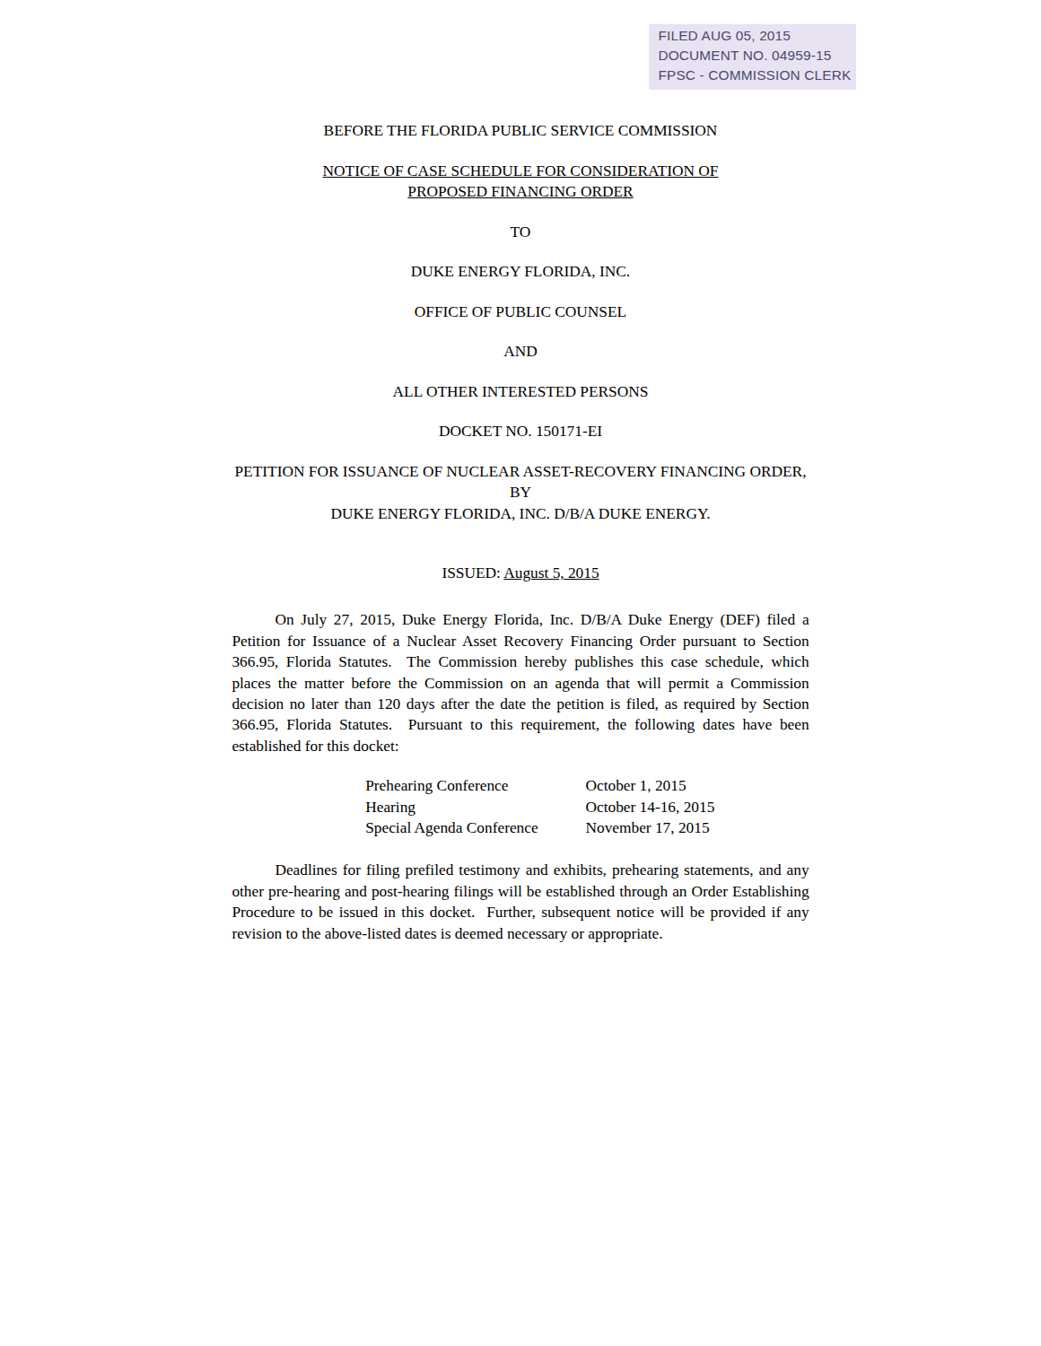FILED AUG 05, 2015
DOCUMENT NO. 04959-15
FPSC - COMMISSION CLERK
BEFORE THE FLORIDA PUBLIC SERVICE COMMISSION
NOTICE OF CASE SCHEDULE FOR CONSIDERATION OF
PROPOSED FINANCING ORDER
TO
DUKE ENERGY FLORIDA, INC.
OFFICE OF PUBLIC COUNSEL
AND
ALL OTHER INTERESTED PERSONS
DOCKET NO. 150171-EI
PETITION FOR ISSUANCE OF NUCLEAR ASSET-RECOVERY FINANCING ORDER, BY
DUKE ENERGY FLORIDA, INC. D/B/A DUKE ENERGY.
ISSUED: August 5, 2015
On July 27, 2015, Duke Energy Florida, Inc. D/B/A Duke Energy (DEF) filed a Petition for Issuance of a Nuclear Asset Recovery Financing Order pursuant to Section 366.95, Florida Statutes. The Commission hereby publishes this case schedule, which places the matter before the Commission on an agenda that will permit a Commission decision no later than 120 days after the date the petition is filed, as required by Section 366.95, Florida Statutes. Pursuant to this requirement, the following dates have been established for this docket:
| Prehearing Conference | October 1, 2015 |
| Hearing | October 14-16, 2015 |
| Special Agenda Conference | November 17, 2015 |
Deadlines for filing prefiled testimony and exhibits, prehearing statements, and any other pre-hearing and post-hearing filings will be established through an Order Establishing Procedure to be issued in this docket. Further, subsequent notice will be provided if any revision to the above-listed dates is deemed necessary or appropriate.